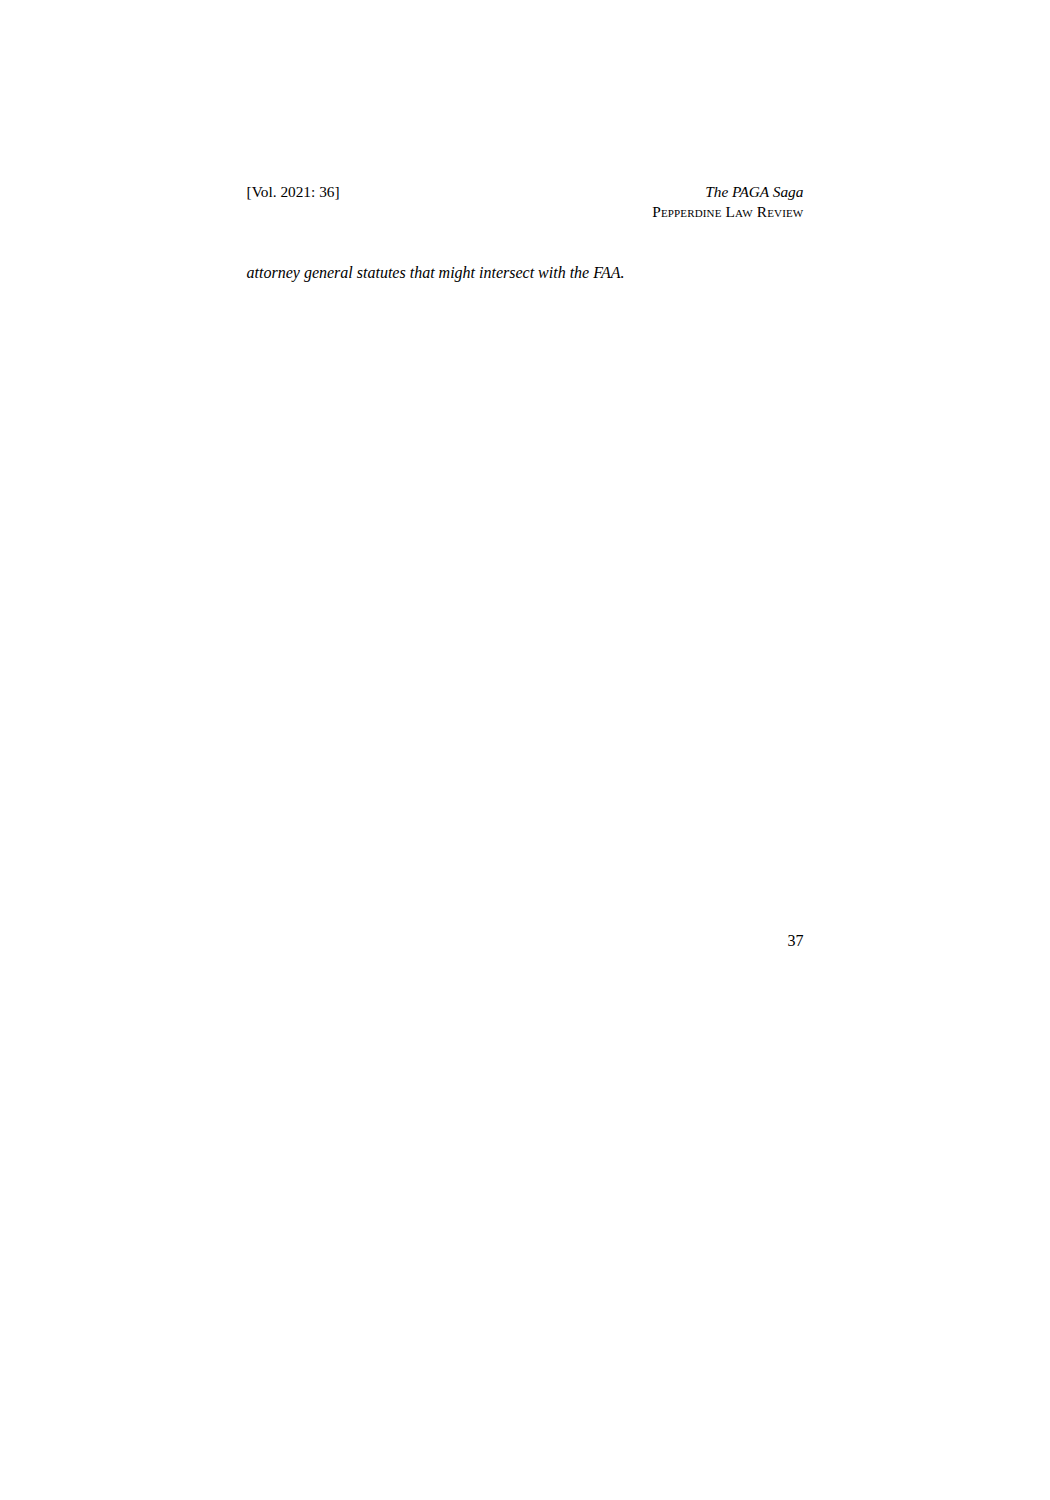[Vol. 2021: 36] The PAGA Saga Pepperdine Law Review
attorney general statutes that might intersect with the FAA.
37